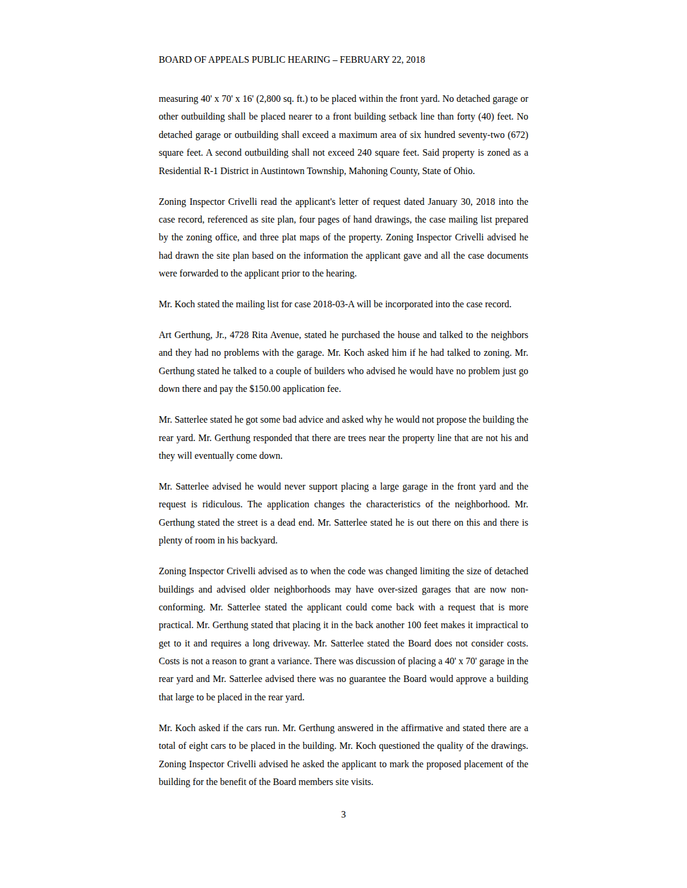BOARD OF APPEALS PUBLIC HEARING – FEBRUARY 22, 2018
measuring 40' x 70' x 16' (2,800 sq. ft.) to be placed within the front yard. No detached garage or other outbuilding shall be placed nearer to a front building setback line than forty (40) feet. No detached garage or outbuilding shall exceed a maximum area of six hundred seventy-two (672) square feet. A second outbuilding shall not exceed 240 square feet. Said property is zoned as a Residential R-1 District in Austintown Township, Mahoning County, State of Ohio.
Zoning Inspector Crivelli read the applicant's letter of request dated January 30, 2018 into the case record, referenced as site plan, four pages of hand drawings, the case mailing list prepared by the zoning office, and three plat maps of the property. Zoning Inspector Crivelli advised he had drawn the site plan based on the information the applicant gave and all the case documents were forwarded to the applicant prior to the hearing.
Mr. Koch stated the mailing list for case 2018-03-A will be incorporated into the case record.
Art Gerthung, Jr., 4728 Rita Avenue, stated he purchased the house and talked to the neighbors and they had no problems with the garage. Mr. Koch asked him if he had talked to zoning. Mr. Gerthung stated he talked to a couple of builders who advised he would have no problem just go down there and pay the $150.00 application fee.
Mr. Satterlee stated he got some bad advice and asked why he would not propose the building the rear yard. Mr. Gerthung responded that there are trees near the property line that are not his and they will eventually come down.
Mr. Satterlee advised he would never support placing a large garage in the front yard and the request is ridiculous. The application changes the characteristics of the neighborhood. Mr. Gerthung stated the street is a dead end. Mr. Satterlee stated he is out there on this and there is plenty of room in his backyard.
Zoning Inspector Crivelli advised as to when the code was changed limiting the size of detached buildings and advised older neighborhoods may have over-sized garages that are now non-conforming. Mr. Satterlee stated the applicant could come back with a request that is more practical. Mr. Gerthung stated that placing it in the back another 100 feet makes it impractical to get to it and requires a long driveway. Mr. Satterlee stated the Board does not consider costs. Costs is not a reason to grant a variance. There was discussion of placing a 40' x 70' garage in the rear yard and Mr. Satterlee advised there was no guarantee the Board would approve a building that large to be placed in the rear yard.
Mr. Koch asked if the cars run. Mr. Gerthung answered in the affirmative and stated there are a total of eight cars to be placed in the building. Mr. Koch questioned the quality of the drawings. Zoning Inspector Crivelli advised he asked the applicant to mark the proposed placement of the building for the benefit of the Board members site visits.
3